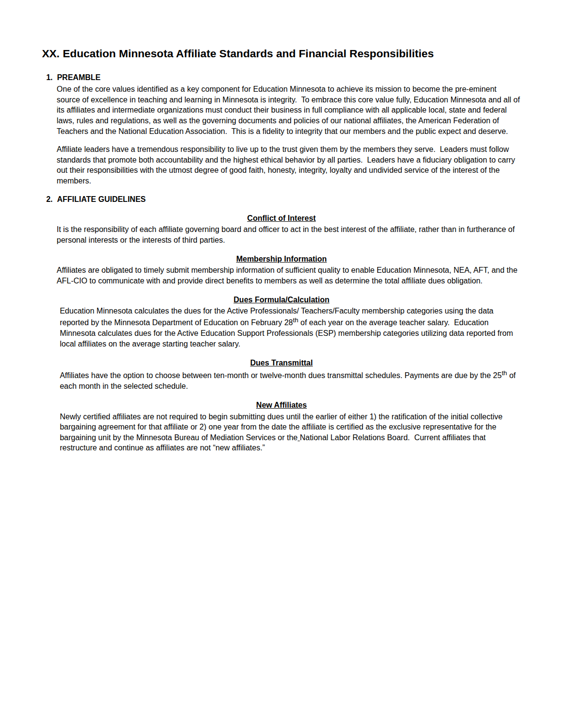XX. Education Minnesota Affiliate Standards and Financial Responsibilities
1. PREAMBLE
One of the core values identified as a key component for Education Minnesota to achieve its mission to become the pre-eminent source of excellence in teaching and learning in Minnesota is integrity. To embrace this core value fully, Education Minnesota and all of its affiliates and intermediate organizations must conduct their business in full compliance with all applicable local, state and federal laws, rules and regulations, as well as the governing documents and policies of our national affiliates, the American Federation of Teachers and the National Education Association. This is a fidelity to integrity that our members and the public expect and deserve.
Affiliate leaders have a tremendous responsibility to live up to the trust given them by the members they serve. Leaders must follow standards that promote both accountability and the highest ethical behavior by all parties. Leaders have a fiduciary obligation to carry out their responsibilities with the utmost degree of good faith, honesty, integrity, loyalty and undivided service of the interest of the members.
2. AFFILIATE GUIDELINES
Conflict of Interest
It is the responsibility of each affiliate governing board and officer to act in the best interest of the affiliate, rather than in furtherance of personal interests or the interests of third parties.
Membership Information
Affiliates are obligated to timely submit membership information of sufficient quality to enable Education Minnesota, NEA, AFT, and the AFL-CIO to communicate with and provide direct benefits to members as well as determine the total affiliate dues obligation.
Dues Formula/Calculation
Education Minnesota calculates the dues for the Active Professionals/ Teachers/Faculty membership categories using the data reported by the Minnesota Department of Education on February 28th of each year on the average teacher salary. Education Minnesota calculates dues for the Active Education Support Professionals (ESP) membership categories utilizing data reported from local affiliates on the average starting teacher salary.
Dues Transmittal
Affiliates have the option to choose between ten-month or twelve-month dues transmittal schedules. Payments are due by the 25th of each month in the selected schedule.
New Affiliates
Newly certified affiliates are not required to begin submitting dues until the earlier of either 1) the ratification of the initial collective bargaining agreement for that affiliate or 2) one year from the date the affiliate is certified as the exclusive representative for the bargaining unit by the Minnesota Bureau of Mediation Services or the National Labor Relations Board. Current affiliates that restructure and continue as affiliates are not “new affiliates.”